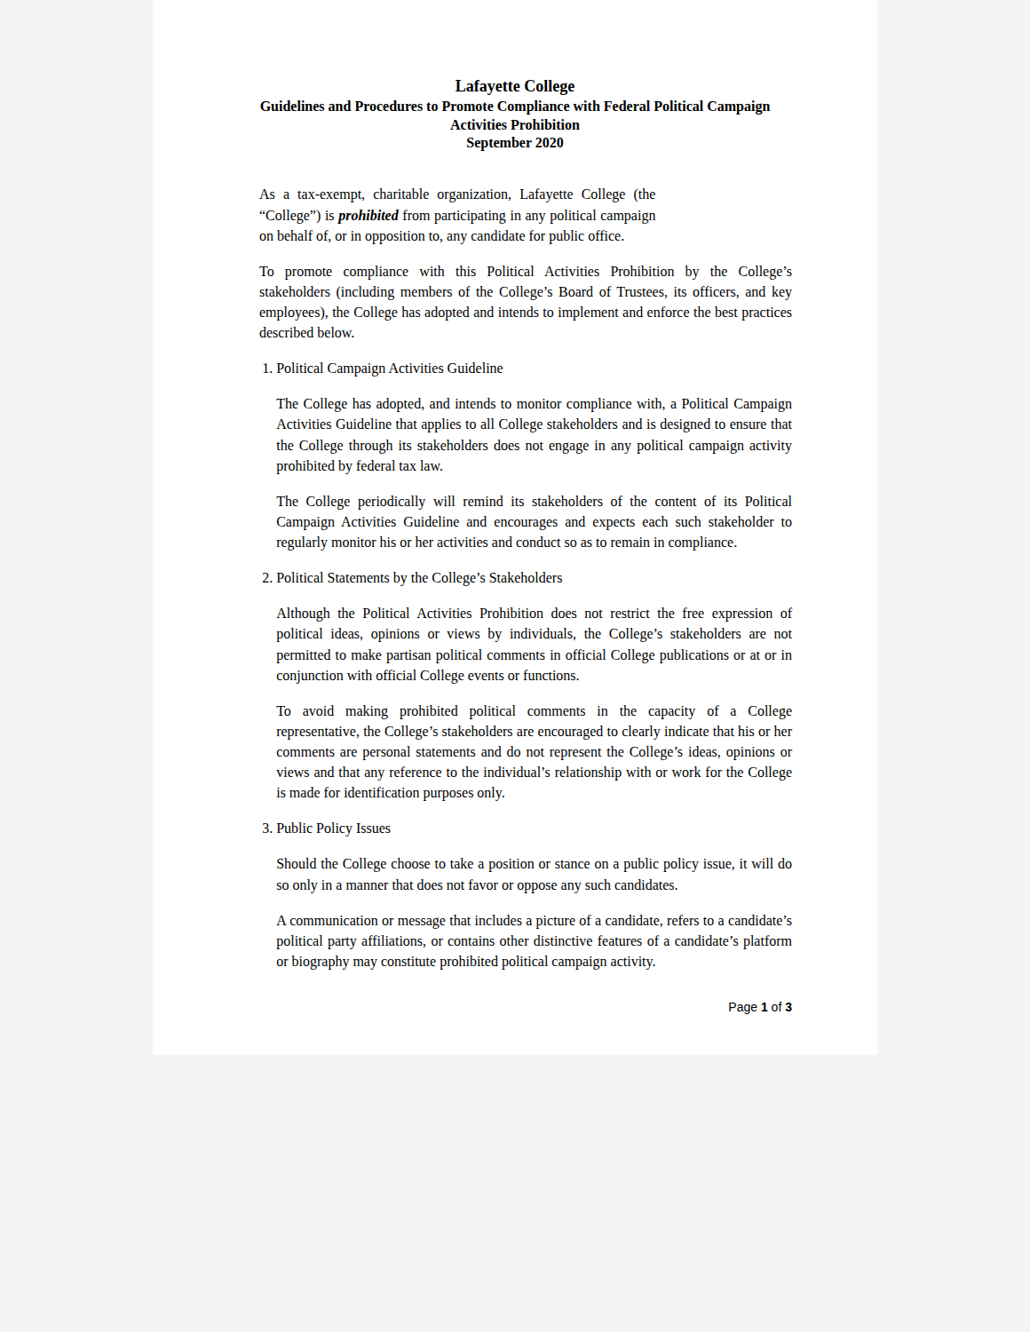Lafayette College
Guidelines and Procedures to Promote Compliance with Federal Political Campaign
Activities Prohibition
September 2020
As a tax-exempt, charitable organization, Lafayette College (the “College”) is prohibited from participating in any political campaign on behalf of, or in opposition to, any candidate for public office.
To promote compliance with this Political Activities Prohibition by the College’s stakeholders (including members of the College’s Board of Trustees, its officers, and key employees), the College has adopted and intends to implement and enforce the best practices described below.
Political Campaign Activities Guideline
The College has adopted, and intends to monitor compliance with, a Political Campaign Activities Guideline that applies to all College stakeholders and is designed to ensure that the College through its stakeholders does not engage in any political campaign activity prohibited by federal tax law.
The College periodically will remind its stakeholders of the content of its Political Campaign Activities Guideline and encourages and expects each such stakeholder to regularly monitor his or her activities and conduct so as to remain in compliance.
Political Statements by the College’s Stakeholders
Although the Political Activities Prohibition does not restrict the free expression of political ideas, opinions or views by individuals, the College’s stakeholders are not permitted to make partisan political comments in official College publications or at or in conjunction with official College events or functions.
To avoid making prohibited political comments in the capacity of a College representative, the College’s stakeholders are encouraged to clearly indicate that his or her comments are personal statements and do not represent the College’s ideas, opinions or views and that any reference to the individual’s relationship with or work for the College is made for identification purposes only.
Public Policy Issues
Should the College choose to take a position or stance on a public policy issue, it will do so only in a manner that does not favor or oppose any such candidates.
A communication or message that includes a picture of a candidate, refers to a candidate’s political party affiliations, or contains other distinctive features of a candidate’s platform or biography may constitute prohibited political campaign activity.
Page 1 of 3